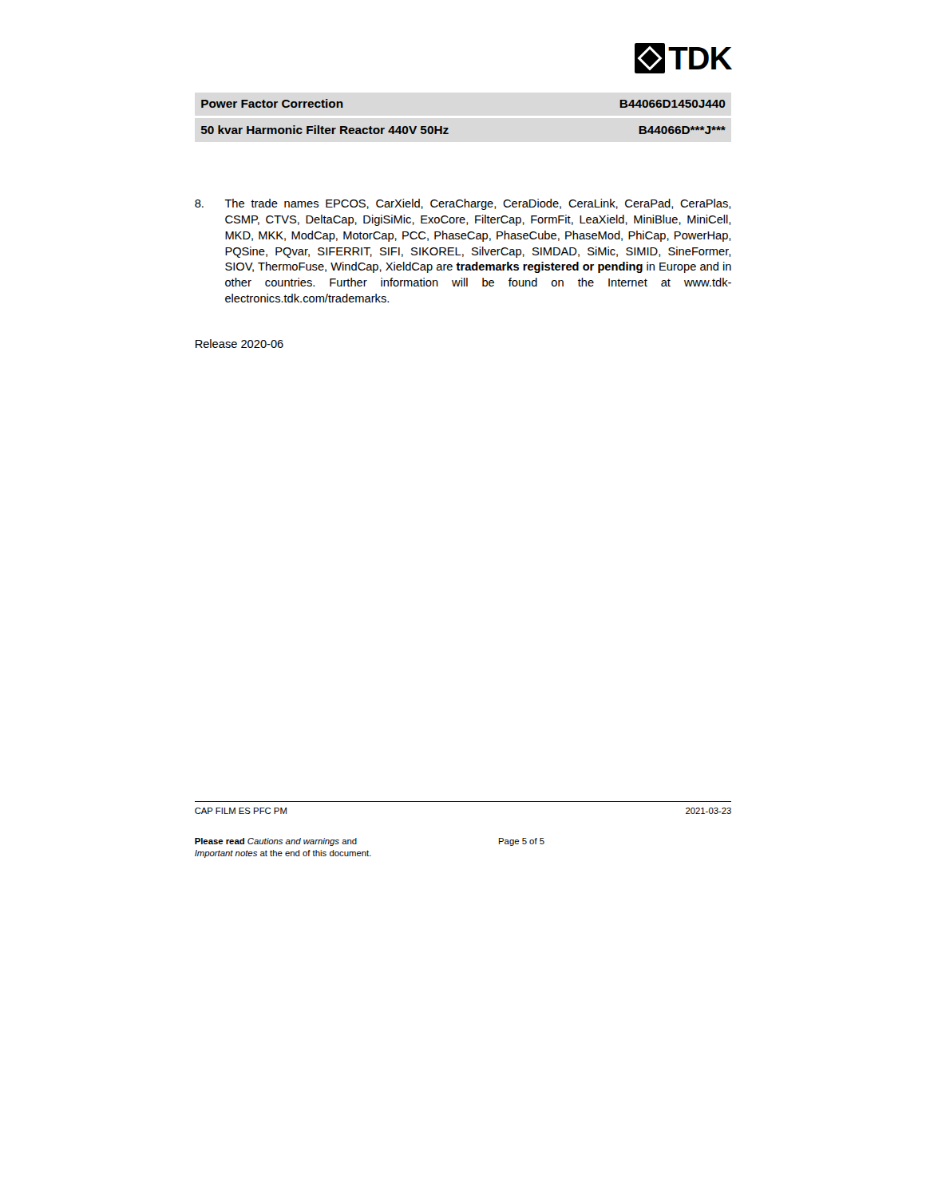TDK
Power Factor Correction B44066D1450J440
50 kvar Harmonic Filter Reactor 440V 50Hz B44066D***J***
8. The trade names EPCOS, CarXield, CeraCharge, CeraDiode, CeraLink, CeraPad, CeraPlas, CSMP, CTVS, DeltaCap, DigiSiMic, ExoCore, FilterCap, FormFit, LeaXield, MiniBlue, MiniCell, MKD, MKK, ModCap, MotorCap, PCC, PhaseCap, PhaseCube, PhaseMod, PhiCap, PowerHap, PQSine, PQvar, SIFERRIT, SIFI, SIKOREL, SilverCap, SIMDAD, SiMic, SIMID, SineFormer, SIOV, ThermoFuse, WindCap, XieldCap are trademarks registered or pending in Europe and in other countries. Further information will be found on the Internet at www.tdk-electronics.tdk.com/trademarks.
Release 2020-06
CAP FILM ES PFC PM 2021-03-23
Please read Cautions and warnings and
Important notes at the end of this document.
Page 5 of 5